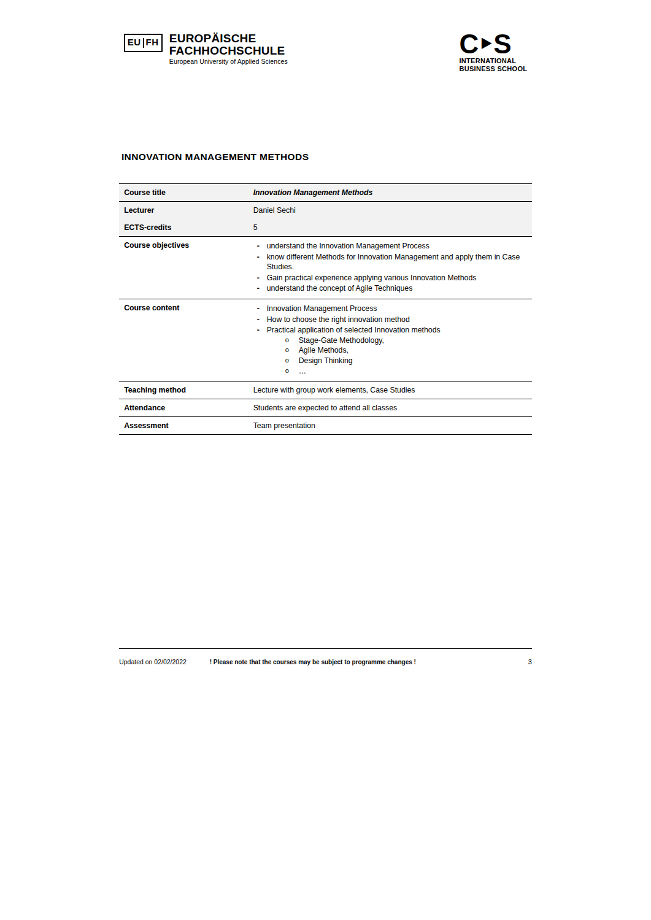EU FH
EUROPÄISCHE FACHHOCHSCHULE European University of Applied Sciences
C‣S
INTERNATIONAL
BUSINESS SCHOOL
INNOVATION MANAGEMENT METHODS
| Course title | Innovation Management Methods |
| Lecturer | Daniel Sechi |
| ECTS-credits | 5 |
| Course objectives | understand the Innovation Management Process know different Methods for Innovation Management and apply them in Case Studies. Gain practical experience applying various Innovation Methods understand the concept of Agile Techniques |
| Course content | Innovation Management Process How to choose the right innovation method Practical application of selected Innovation methods Stage-Gate Methodology, Agile Methods, Design Thinking … |
| Teaching method | Lecture with group work elements, Case Studies |
| Attendance | Students are expected to attend all classes |
| Assessment | Team presentation |
Updated on 02/02/2022 ! Please note that the courses may be subject to programme changes ! 3